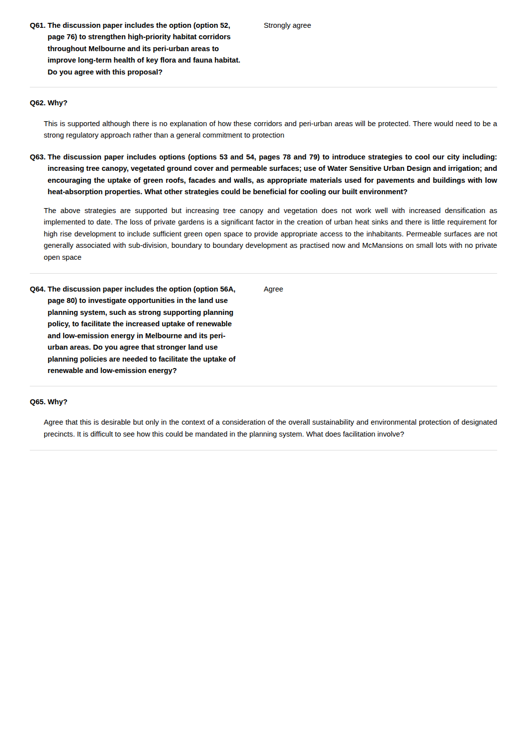Q61.
The discussion paper includes the option (option 52, page 76) to strengthen high-priority habitat corridors throughout Melbourne and its peri-urban areas to improve long-term health of key flora and fauna habitat. Do you agree with this proposal?
Strongly agree
Q62.
Why?
This is supported although there is no explanation of how these corridors and peri-urban areas will be protected. There would need to be a strong regulatory approach rather than a general commitment to protection
Q63.
The discussion paper includes options (options 53 and 54, pages 78 and 79) to introduce strategies to cool our city including: increasing tree canopy, vegetated ground cover and permeable surfaces; use of Water Sensitive Urban Design and irrigation; and encouraging the uptake of green roofs, facades and walls, as appropriate materials used for pavements and buildings with low heat-absorption properties. What other strategies could be beneficial for cooling our built environment?
The above strategies are supported but increasing tree canopy and vegetation does not work well with increased densification as implemented to date. The loss of private gardens is a significant factor in the creation of urban heat sinks and there is little requirement for high rise development to include sufficient green open space to provide appropriate access to the inhabitants. Permeable surfaces are not generally associated with sub-division, boundary to boundary development as practised now and McMansions on small lots with no private open space
Q64.
The discussion paper includes the option (option 56A, page 80) to investigate opportunities in the land use planning system, such as strong supporting planning policy, to facilitate the increased uptake of renewable and low-emission energy in Melbourne and its peri-urban areas. Do you agree that stronger land use planning policies are needed to facilitate the uptake of renewable and low-emission energy?
Agree
Q65.
Why?
Agree that this is desirable but only in the context of a consideration of the overall sustainability and environmental protection of designated precincts. It is difficult to see how this could be mandated in the planning system. What does facilitation involve?